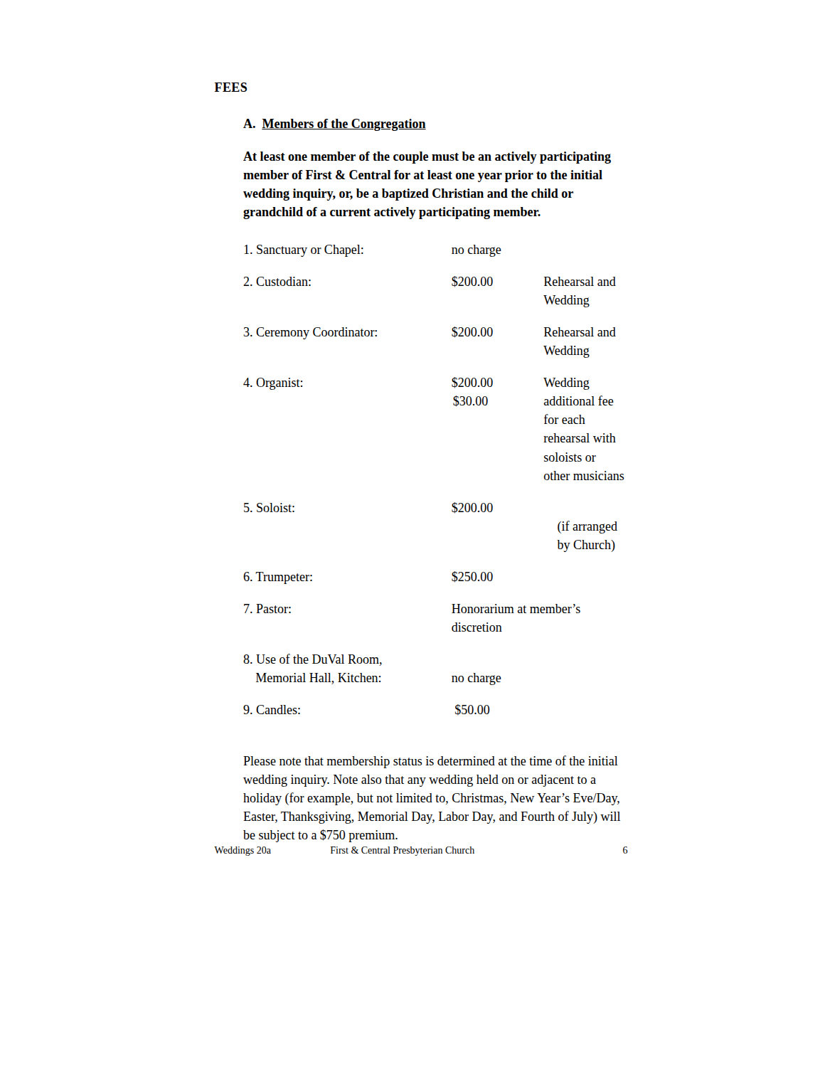FEES
A. Members of the Congregation
At least one member of the couple must be an actively participating member of First & Central for at least one year prior to the initial wedding inquiry, or, be a baptized Christian and the child or grandchild of a current actively participating member.
| 1. Sanctuary or Chapel: | no charge | |
| 2. Custodian: | $200.00 | Rehearsal and Wedding |
| 3. Ceremony Coordinator: | $200.00 | Rehearsal and Wedding |
| 4. Organist: | $200.00 $30.00 | Wedding additional fee for each rehearsal with soloists or other musicians |
| 5. Soloist: | $200.00 (if arranged by Church) |
| 6. Trumpeter: | $250.00 | |
| 7. Pastor: | Honorarium at member’s discretion |
| 8. Use of the DuVal Room, Memorial Hall, Kitchen: | no charge | |
| 9. Candles: | $50.00 | |
Please note that membership status is determined at the time of the initial wedding inquiry. Note also that any wedding held on or adjacent to a holiday (for example, but not limited to, Christmas, New Year’s Eve/Day, Easter, Thanksgiving, Memorial Day, Labor Day, and Fourth of July) will be subject to a $750 premium.
| Weddings 20a | First & Central Presbyterian Church | 6 |